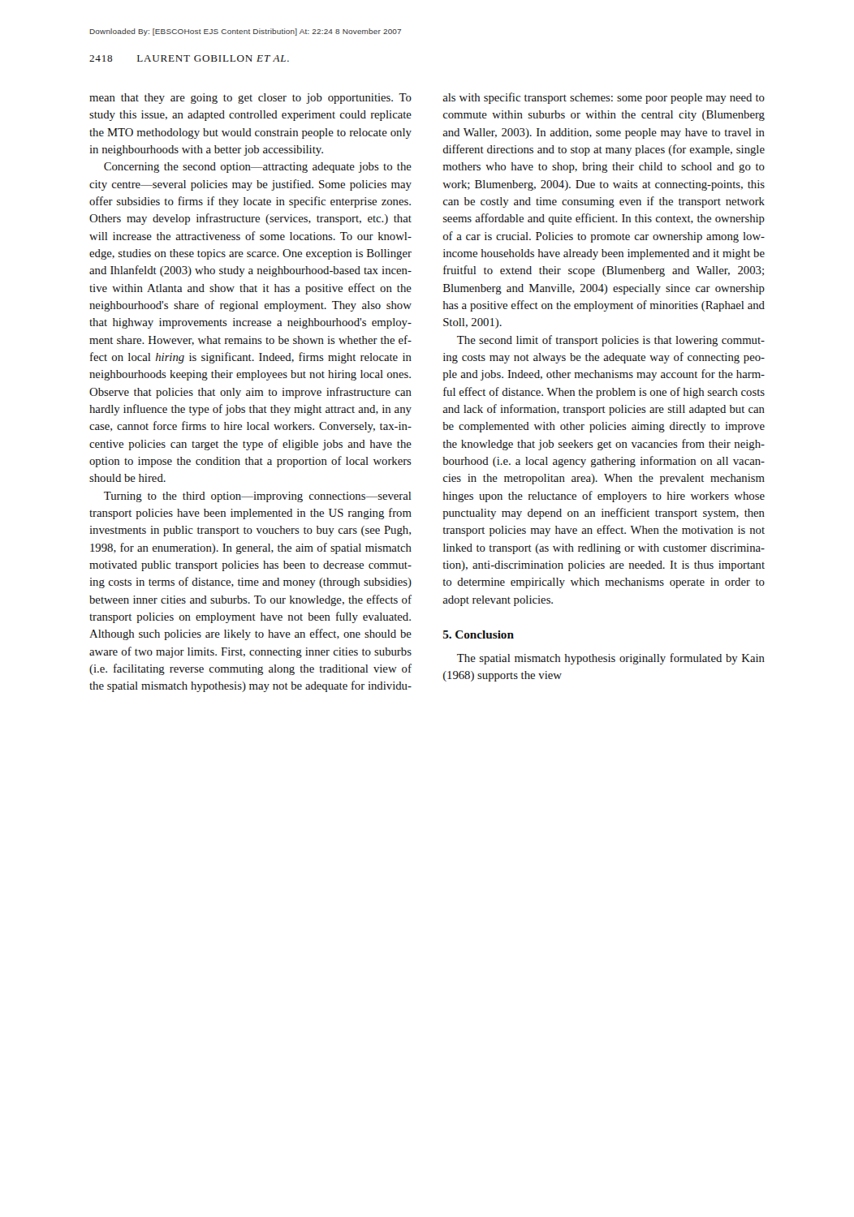Downloaded By: [EBSCOHost EJS Content Distribution] At: 22:24 8 November 2007
2418 LAURENT GOBILLON ET AL.
mean that they are going to get closer to job opportunities. To study this issue, an adapted controlled experiment could replicate the MTO methodology but would constrain people to relocate only in neighbourhoods with a better job accessibility.
Concerning the second option—attracting adequate jobs to the city centre—several policies may be justified. Some policies may offer subsidies to firms if they locate in specific enterprise zones. Others may develop infrastructure (services, transport, etc.) that will increase the attractiveness of some locations. To our knowledge, studies on these topics are scarce. One exception is Bollinger and Ihlanfeldt (2003) who study a neighbourhood-based tax incentive within Atlanta and show that it has a positive effect on the neighbourhood's share of regional employment. They also show that highway improvements increase a neighbourhood's employment share. However, what remains to be shown is whether the effect on local hiring is significant. Indeed, firms might relocate in neighbourhoods keeping their employees but not hiring local ones. Observe that policies that only aim to improve infrastructure can hardly influence the type of jobs that they might attract and, in any case, cannot force firms to hire local workers. Conversely, tax-incentive policies can target the type of eligible jobs and have the option to impose the condition that a proportion of local workers should be hired.
Turning to the third option—improving connections—several transport policies have been implemented in the US ranging from investments in public transport to vouchers to buy cars (see Pugh, 1998, for an enumeration). In general, the aim of spatial mismatch motivated public transport policies has been to decrease commuting costs in terms of distance, time and money (through subsidies) between inner cities and suburbs. To our knowledge, the effects of transport policies on employment have not been fully evaluated. Although such policies are likely to have an effect, one should be aware of two major limits. First, connecting inner cities to suburbs (i.e. facilitating reverse commuting along the traditional view of the spatial mismatch hypothesis) may not be adequate for individuals with specific transport schemes: some poor people may need to commute within suburbs or within the central city (Blumenberg and Waller, 2003). In addition, some people may have to travel in different directions and to stop at many places (for example, single mothers who have to shop, bring their child to school and go to work; Blumenberg, 2004). Due to waits at connecting-points, this can be costly and time consuming even if the transport network seems affordable and quite efficient. In this context, the ownership of a car is crucial. Policies to promote car ownership among low-income households have already been implemented and it might be fruitful to extend their scope (Blumenberg and Waller, 2003; Blumenberg and Manville, 2004) especially since car ownership has a positive effect on the employment of minorities (Raphael and Stoll, 2001).
The second limit of transport policies is that lowering commuting costs may not always be the adequate way of connecting people and jobs. Indeed, other mechanisms may account for the harmful effect of distance. When the problem is one of high search costs and lack of information, transport policies are still adapted but can be complemented with other policies aiming directly to improve the knowledge that job seekers get on vacancies from their neighbourhood (i.e. a local agency gathering information on all vacancies in the metropolitan area). When the prevalent mechanism hinges upon the reluctance of employers to hire workers whose punctuality may depend on an inefficient transport system, then transport policies may have an effect. When the motivation is not linked to transport (as with redlining or with customer discrimination), anti-discrimination policies are needed. It is thus important to determine empirically which mechanisms operate in order to adopt relevant policies.
5. Conclusion
The spatial mismatch hypothesis originally formulated by Kain (1968) supports the view